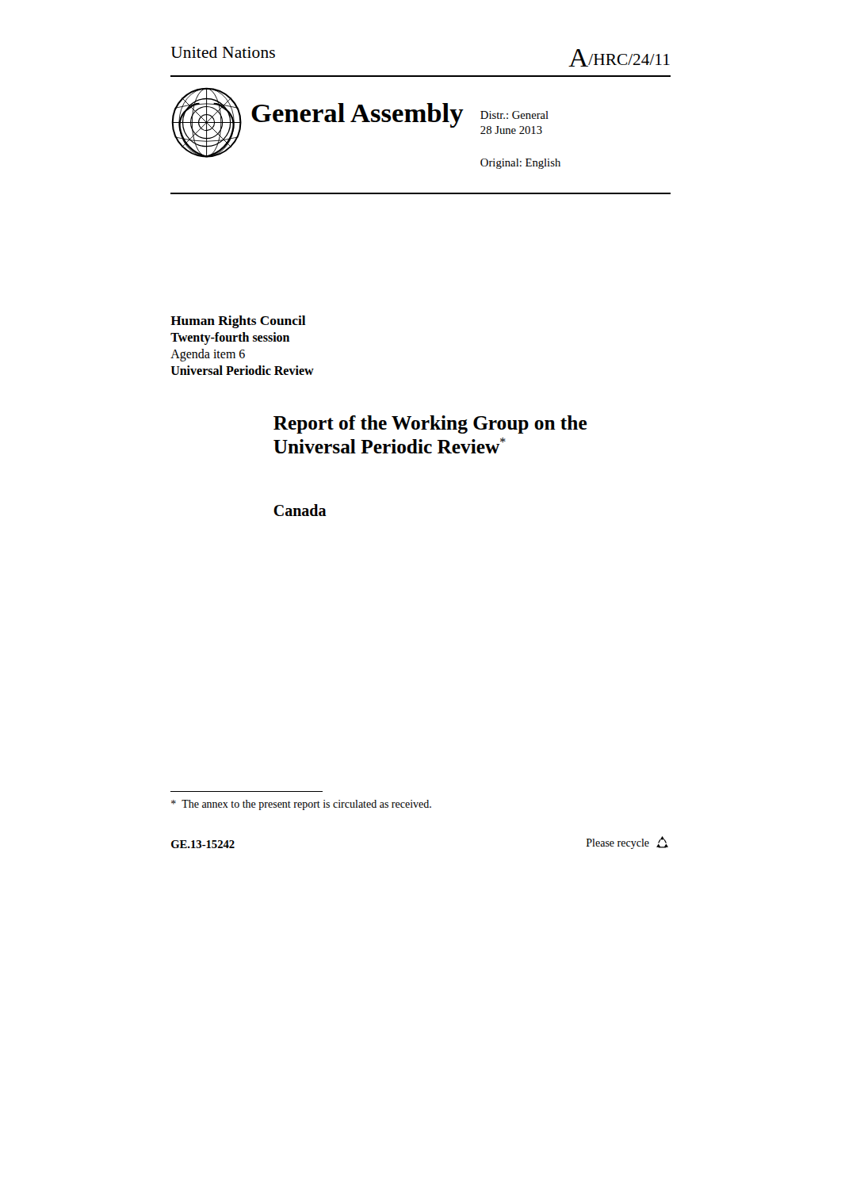United Nations
A/HRC/24/11
General Assembly
Distr.: General
28 June 2013
Original: English
Human Rights Council
Twenty-fourth session
Agenda item 6
Universal Periodic Review
Report of the Working Group on the Universal Periodic Review*
Canada
* The annex to the present report is circulated as received.
GE.13-15242
Please recycle